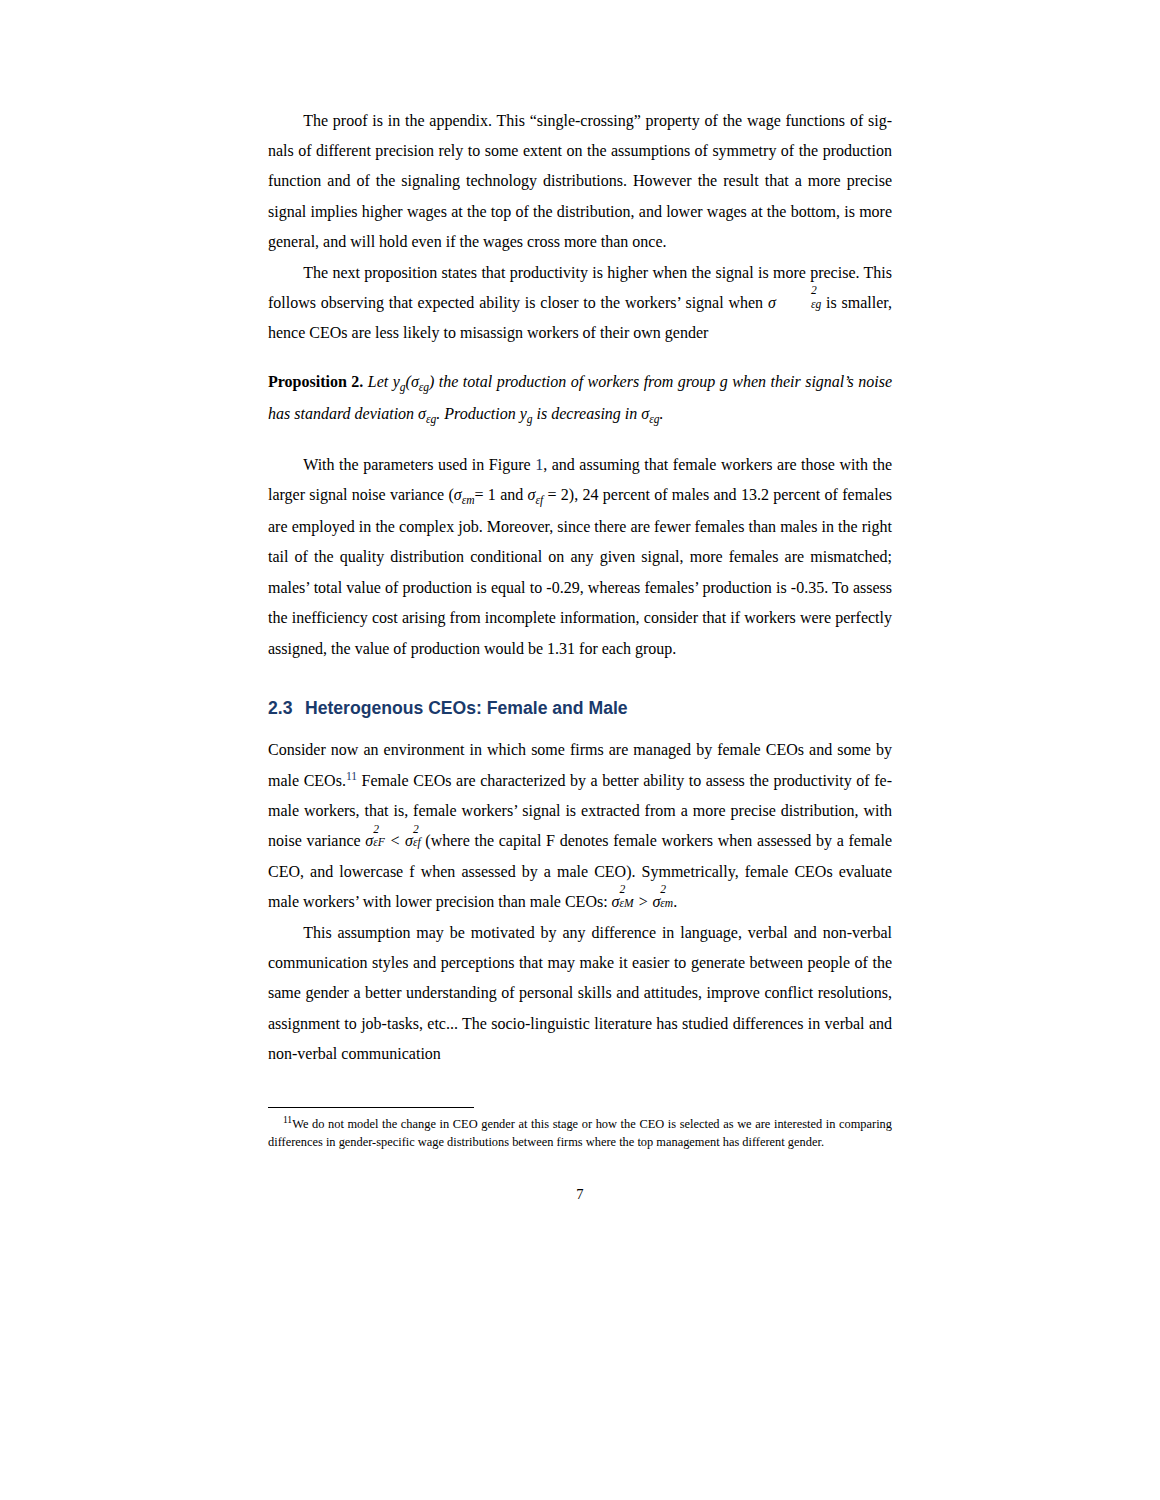The proof is in the appendix. This “single-crossing” property of the wage functions of signals of different precision rely to some extent on the assumptions of symmetry of the production function and of the signaling technology distributions. However the result that a more precise signal implies higher wages at the top of the distribution, and lower wages at the bottom, is more general, and will hold even if the wages cross more than once.
The next proposition states that productivity is higher when the signal is more precise. This follows observing that expected ability is closer to the workers’ signal when σ2 εg is smaller, hence CEOs are less likely to misassign workers of their own gender
Proposition 2. Let yg(σεg) the total production of workers from group g when their signal’s noise has standard deviation σεg. Production yg is decreasing in σεg.
With the parameters used in Figure 1, and assuming that female workers are those with the larger signal noise variance (σεm= 1 and σεf = 2), 24 percent of males and 13.2 percent of females are employed in the complex job. Moreover, since there are fewer females than males in the right tail of the quality distribution conditional on any given signal, more females are mismatched; males’ total value of production is equal to -0.29, whereas females’ production is -0.35. To assess the inefficiency cost arising from incomplete information, consider that if workers were perfectly assigned, the value of production would be 1.31 for each group.
2.3 Heterogenous CEOs: Female and Male
Consider now an environment in which some firms are managed by female CEOs and some by male CEOs.11 Female CEOs are characterized by a better ability to assess the productivity of female workers, that is, female workers’ signal is extracted from a more precise distribution, with noise variance σ2 εF < σ2 εf (where the capital F denotes female workers when assessed by a female CEO, and lowercase f when assessed by a male CEO). Symmetrically, female CEOs evaluate male workers’ with lower precision than male CEOs: σ2 εM > σ2 εm.
This assumption may be motivated by any difference in language, verbal and non-verbal communication styles and perceptions that may make it easier to generate between people of the same gender a better understanding of personal skills and attitudes, improve conflict resolutions, assignment to job-tasks, etc... The socio-linguistic literature has studied differences in verbal and non-verbal communication
11We do not model the change in CEO gender at this stage or how the CEO is selected as we are interested in comparing differences in gender-specific wage distributions between firms where the top management has different gender.
7